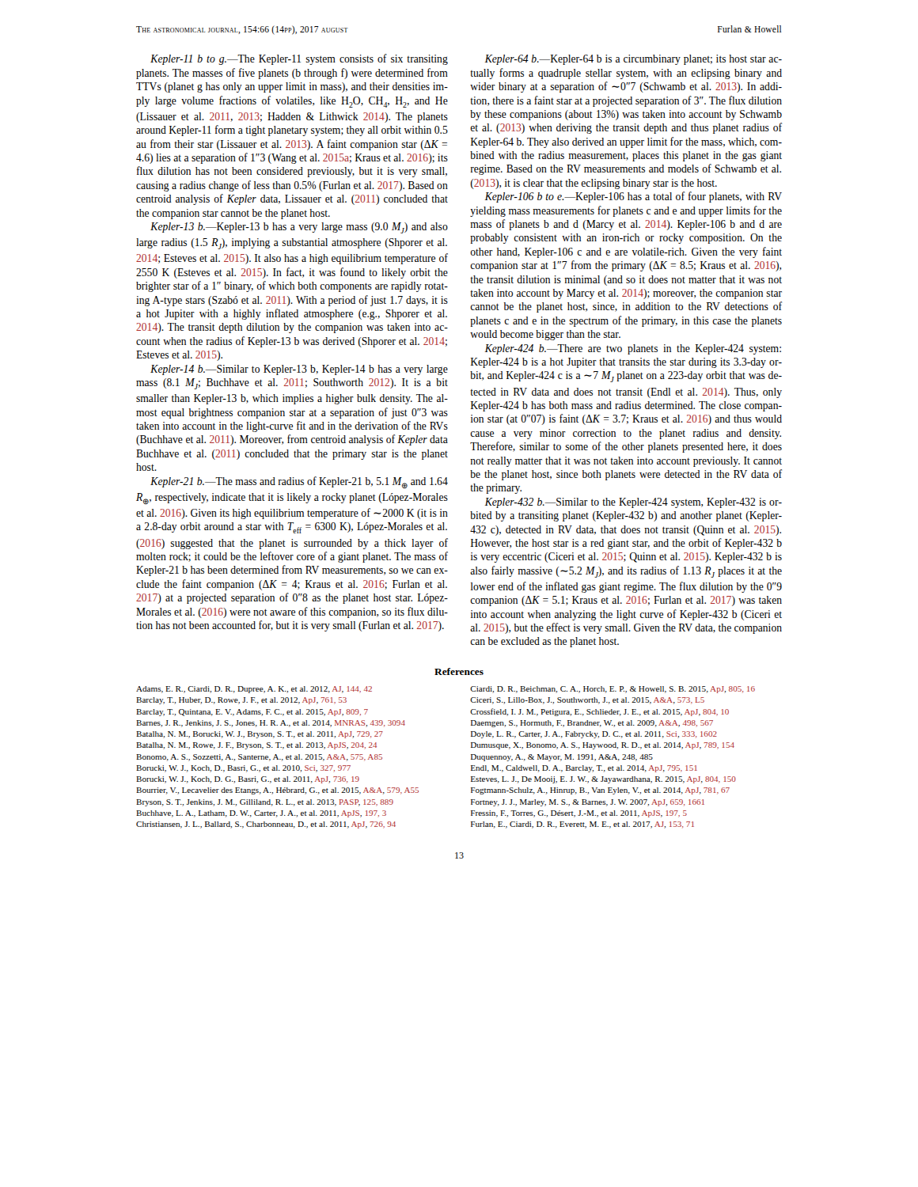The Astronomical Journal, 154:66 (14pp), 2017 August Furlan & Howell
Kepler-11 b to g.—The Kepler-11 system consists of six transiting planets. The masses of five planets (b through f) were determined from TTVs (planet g has only an upper limit in mass), and their densities imply large volume fractions of volatiles, like H2O, CH4, H2, and He (Lissauer et al. 2011, 2013; Hadden & Lithwick 2014). The planets around Kepler-11 form a tight planetary system; they all orbit within 0.5 au from their star (Lissauer et al. 2013). A faint companion star (ΔK = 4.6) lies at a separation of 1″3 (Wang et al. 2015a; Kraus et al. 2016); its flux dilution has not been considered previously, but it is very small, causing a radius change of less than 0.5% (Furlan et al. 2017). Based on centroid analysis of Kepler data, Lissauer et al. (2011) concluded that the companion star cannot be the planet host.
Kepler-13 b.—Kepler-13 b has a very large mass (9.0 MJ) and also large radius (1.5 RJ), implying a substantial atmosphere (Shporer et al. 2014; Esteves et al. 2015). It also has a high equilibrium temperature of 2550 K (Esteves et al. 2015). In fact, it was found to likely orbit the brighter star of a 1″ binary, of which both components are rapidly rotating A-type stars (Szabó et al. 2011). With a period of just 1.7 days, it is a hot Jupiter with a highly inflated atmosphere (e.g., Shporer et al. 2014). The transit depth dilution by the companion was taken into account when the radius of Kepler-13 b was derived (Shporer et al. 2014; Esteves et al. 2015).
Kepler-14 b.—Similar to Kepler-13 b, Kepler-14 b has a very large mass (8.1 MJ; Buchhave et al. 2011; Southworth 2012). It is a bit smaller than Kepler-13 b, which implies a higher bulk density. The almost equal brightness companion star at a separation of just 0″3 was taken into account in the light-curve fit and in the derivation of the RVs (Buchhave et al. 2011). Moreover, from centroid analysis of Kepler data Buchhave et al. (2011) concluded that the primary star is the planet host.
Kepler-21 b.—The mass and radius of Kepler-21 b, 5.1 M⊕ and 1.64 R⊕, respectively, indicate that it is likely a rocky planet (López-Morales et al. 2016). Given its high equilibrium temperature of ∼2000 K (it is in a 2.8-day orbit around a star with Teff = 6300 K), López-Morales et al. (2016) suggested that the planet is surrounded by a thick layer of molten rock; it could be the leftover core of a giant planet. The mass of Kepler-21 b has been determined from RV measurements, so we can exclude the faint companion (ΔK = 4; Kraus et al. 2016; Furlan et al. 2017) at a projected separation of 0″8 as the planet host star. López-Morales et al. (2016) were not aware of this companion, so its flux dilution has not been accounted for, but it is very small (Furlan et al. 2017).
Kepler-64 b.—Kepler-64 b is a circumbinary planet; its host star actually forms a quadruple stellar system, with an eclipsing binary and wider binary at a separation of ∼0″7 (Schwamb et al. 2013). In addition, there is a faint star at a projected separation of 3″. The flux dilution by these companions (about 13%) was taken into account by Schwamb et al. (2013) when deriving the transit depth and thus planet radius of Kepler-64 b. They also derived an upper limit for the mass, which, combined with the radius measurement, places this planet in the gas giant regime. Based on the RV measurements and models of Schwamb et al. (2013), it is clear that the eclipsing binary star is the host.
Kepler-106 b to e.—Kepler-106 has a total of four planets, with RV yielding mass measurements for planets c and e and upper limits for the mass of planets b and d (Marcy et al. 2014). Kepler-106 b and d are probably consistent with an iron-rich or rocky composition. On the other hand, Kepler-106 c and e are volatile-rich. Given the very faint companion star at 1″7 from the primary (ΔK = 8.5; Kraus et al. 2016), the transit dilution is minimal (and so it does not matter that it was not taken into account by Marcy et al. 2014); moreover, the companion star cannot be the planet host, since, in addition to the RV detections of planets c and e in the spectrum of the primary, in this case the planets would become bigger than the star.
Kepler-424 b.—There are two planets in the Kepler-424 system: Kepler-424 b is a hot Jupiter that transits the star during its 3.3-day orbit, and Kepler-424 c is a ∼7 MJ planet on a 223-day orbit that was detected in RV data and does not transit (Endl et al. 2014). Thus, only Kepler-424 b has both mass and radius determined. The close companion star (at 0″07) is faint (ΔK = 3.7; Kraus et al. 2016) and thus would cause a very minor correction to the planet radius and density. Therefore, similar to some of the other planets presented here, it does not really matter that it was not taken into account previously. It cannot be the planet host, since both planets were detected in the RV data of the primary.
Kepler-432 b.—Similar to the Kepler-424 system, Kepler-432 is orbited by a transiting planet (Kepler-432 b) and another planet (Kepler-432 c), detected in RV data, that does not transit (Quinn et al. 2015). However, the host star is a red giant star, and the orbit of Kepler-432 b is very eccentric (Ciceri et al. 2015; Quinn et al. 2015). Kepler-432 b is also fairly massive (∼5.2 MJ), and its radius of 1.13 RJ places it at the lower end of the inflated gas giant regime. The flux dilution by the 0″9 companion (ΔK = 5.1; Kraus et al. 2016; Furlan et al. 2017) was taken into account when analyzing the light curve of Kepler-432 b (Ciceri et al. 2015), but the effect is very small. Given the RV data, the companion can be excluded as the planet host.
References
Adams, E. R., Ciardi, D. R., Dupree, A. K., et al. 2012, AJ, 144, 42
Barclay, T., Huber, D., Rowe, J. F., et al. 2012, ApJ, 761, 53
Barclay, T., Quintana, E. V., Adams, F. C., et al. 2015, ApJ, 809, 7
Barnes, J. R., Jenkins, J. S., Jones, H. R. A., et al. 2014, MNRAS, 439, 3094
Batalha, N. M., Borucki, W. J., Bryson, S. T., et al. 2011, ApJ, 729, 27
Batalha, N. M., Rowe, J. F., Bryson, S. T., et al. 2013, ApJS, 204, 24
Bonomo, A. S., Sozzetti, A., Santerne, A., et al. 2015, A&A, 575, A85
Borucki, W. J., Koch, D., Basri, G., et al. 2010, Sci, 327, 977
Borucki, W. J., Koch, D. G., Basri, G., et al. 2011, ApJ, 736, 19
Bourrier, V., Lecavelier des Etangs, A., Hébrard, G., et al. 2015, A&A, 579, A55
Bryson, S. T., Jenkins, J. M., Gilliland, R. L., et al. 2013, PASP, 125, 889
Buchhave, L. A., Latham, D. W., Carter, J. A., et al. 2011, ApJS, 197, 3
Christiansen, J. L., Ballard, S., Charbonneau, D., et al. 2011, ApJ, 726, 94
Ciardi, D. R., Beichman, C. A., Horch, E. P., & Howell, S. B. 2015, ApJ, 805, 16
Ciceri, S., Lillo-Box, J., Southworth, J., et al. 2015, A&A, 573, L5
Crossfield, I. J. M., Petigura, E., Schlieder, J. E., et al. 2015, ApJ, 804, 10
Daemgen, S., Hormuth, F., Brandner, W., et al. 2009, A&A, 498, 567
Doyle, L. R., Carter, J. A., Fabrycky, D. C., et al. 2011, Sci, 333, 1602
Dumusque, X., Bonomo, A. S., Haywood, R. D., et al. 2014, ApJ, 789, 154
Duquennoy, A., & Mayor, M. 1991, A&A, 248, 485
Endl, M., Caldwell, D. A., Barclay, T., et al. 2014, ApJ, 795, 151
Esteves, L. J., De Mooij, E. J. W., & Jayawardhana, R. 2015, ApJ, 804, 150
Fogtmann-Schulz, A., Hinrup, B., Van Eylen, V., et al. 2014, ApJ, 781, 67
Fortney, J. J., Marley, M. S., & Barnes, J. W. 2007, ApJ, 659, 1661
Fressin, F., Torres, G., Désert, J.-M., et al. 2011, ApJS, 197, 5
Furlan, E., Ciardi, D. R., Everett, M. E., et al. 2017, AJ, 153, 71
13